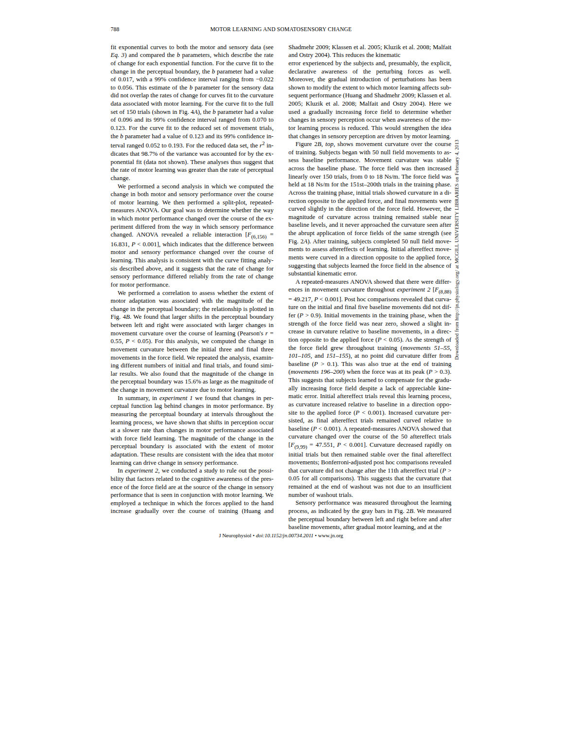788
MOTOR LEARNING AND SOMATOSENSORY CHANGE
Downloaded from http://jn.physiology.org/ at MCGILL UNIVERSITY LIBRARIES on February 4, 2013
fit exponential curves to both the motor and sensory data (see Eq. 3) and compared the b parameters, which describe the rate of change for each exponential function. For the curve fit to the change in the perceptual boundary, the b parameter had a value of 0.017, with a 99% confidence interval ranging from −0.022 to 0.056. This estimate of the b parameter for the sensory data did not overlap the rates of change for curves fit to the curvature data associated with motor learning. For the curve fit to the full set of 150 trials (shown in Fig. 4A), the b parameter had a value of 0.096 and its 99% confidence interval ranged from 0.070 to 0.123. For the curve fit to the reduced set of movement trials, the b parameter had a value of 0.123 and its 99% confidence interval ranged 0.052 to 0.193. For the reduced data set, the r2 indicates that 98.7% of the variance was accounted for by the exponential fit (data not shown). These analyses thus suggest that the rate of motor learning was greater than the rate of perceptual change.
We performed a second analysis in which we computed the change in both motor and sensory performance over the course of motor learning. We then performed a split-plot, repeated-measures ANOVA. Our goal was to determine whether the way in which motor performance changed over the course of the experiment differed from the way in which sensory performance changed. ANOVA revealed a reliable interaction [F(6,156) = 16.831, P < 0.001], which indicates that the difference between motor and sensory performance changed over the course of learning. This analysis is consistent with the curve fitting analysis described above, and it suggests that the rate of change for sensory performance differed reliably from the rate of change for motor performance.
We performed a correlation to assess whether the extent of motor adaptation was associated with the magnitude of the change in the perceptual boundary; the relationship is plotted in Fig. 4B. We found that larger shifts in the perceptual boundary between left and right were associated with larger changes in movement curvature over the course of learning (Pearson's r = 0.55, P < 0.05). For this analysis, we computed the change in movement curvature between the initial three and final three movements in the force field. We repeated the analysis, examining different numbers of initial and final trials, and found similar results. We also found that the magnitude of the change in the perceptual boundary was 15.6% as large as the magnitude of the change in movement curvature due to motor learning.
In summary, in experiment 1 we found that changes in perceptual function lag behind changes in motor performance. By measuring the perceptual boundary at intervals throughout the learning process, we have shown that shifts in perception occur at a slower rate than changes in motor performance associated with force field learning. The magnitude of the change in the perceptual boundary is associated with the extent of motor adaptation. These results are consistent with the idea that motor learning can drive change in sensory performance.
In experiment 2, we conducted a study to rule out the possibility that factors related to the cognitive awareness of the presence of the force field are at the source of the change in sensory performance that is seen in conjunction with motor learning. We employed a technique in which the forces applied to the hand increase gradually over the course of training (Huang and Shadmehr 2009; Klassen et al. 2005; Kluzik et al. 2008; Malfait and Ostry 2004). This reduces the kinematic
error experienced by the subjects and, presumably, the explicit, declarative awareness of the perturbing forces as well. Moreover, the gradual introduction of perturbations has been shown to modify the extent to which motor learning affects subsequent performance (Huang and Shadmehr 2009; Klassen et al. 2005; Kluzik et al. 2008; Malfait and Ostry 2004). Here we used a gradually increasing force field to determine whether changes in sensory perception occur when awareness of the motor learning process is reduced. This would strengthen the idea that changes in sensory perception are driven by motor learning.
Figure 2B, top, shows movement curvature over the course of training. Subjects began with 50 null field movements to assess baseline performance. Movement curvature was stable across the baseline phase. The force field was then increased linearly over 150 trials, from 0 to 18 Ns/m. The force field was held at 18 Ns/m for the 151st–200th trials in the training phase. Across the training phase, initial trials showed curvature in a direction opposite to the applied force, and final movements were curved slightly in the direction of the force field. However, the magnitude of curvature across training remained stable near baseline levels, and it never approached the curvature seen after the abrupt application of force fields of the same strength (see Fig. 2A). After training, subjects completed 50 null field movements to assess aftereffects of learning. Initial aftereffect movements were curved in a direction opposite to the applied force, suggesting that subjects learned the force field in the absence of substantial kinematic error.
A repeated-measures ANOVA showed that there were differences in movement curvature throughout experiment 2 [F(8,88) = 49.217, P < 0.001]. Post hoc comparisons revealed that curvature on the initial and final five baseline movements did not differ (P > 0.9). Initial movements in the training phase, when the strength of the force field was near zero, showed a slight increase in curvature relative to baseline movements, in a direction opposite to the applied force (P < 0.05). As the strength of the force field grew throughout training (movements 51–55, 101–105, and 151–155), at no point did curvature differ from baseline (P > 0.1). This was also true at the end of training (movements 196–200) when the force was at its peak (P > 0.3). This suggests that subjects learned to compensate for the gradually increasing force field despite a lack of appreciable kinematic error. Initial aftereffect trials reveal this learning process, as curvature increased relative to baseline in a direction opposite to the applied force (P < 0.001). Increased curvature persisted, as final aftereffect trials remained curved relative to baseline (P < 0.001). A repeated-measures ANOVA showed that curvature changed over the course of the 50 aftereffect trials [F(9,99) = 47.551, P < 0.001]. Curvature decreased rapidly on initial trials but then remained stable over the final aftereffect movements; Bonferroni-adjusted post hoc comparisons revealed that curvature did not change after the 11th aftereffect trial (P > 0.05 for all comparisons). This suggests that the curvature that remained at the end of washout was not due to an insufficient number of washout trials.
Sensory performance was measured throughout the learning process, as indicated by the gray bars in Fig. 2B. We measured the perceptual boundary between left and right before and after baseline movements, after gradual motor learning, and at the
J Neurophysiol • doi:10.1152/jn.00734.2011 • www.jn.org